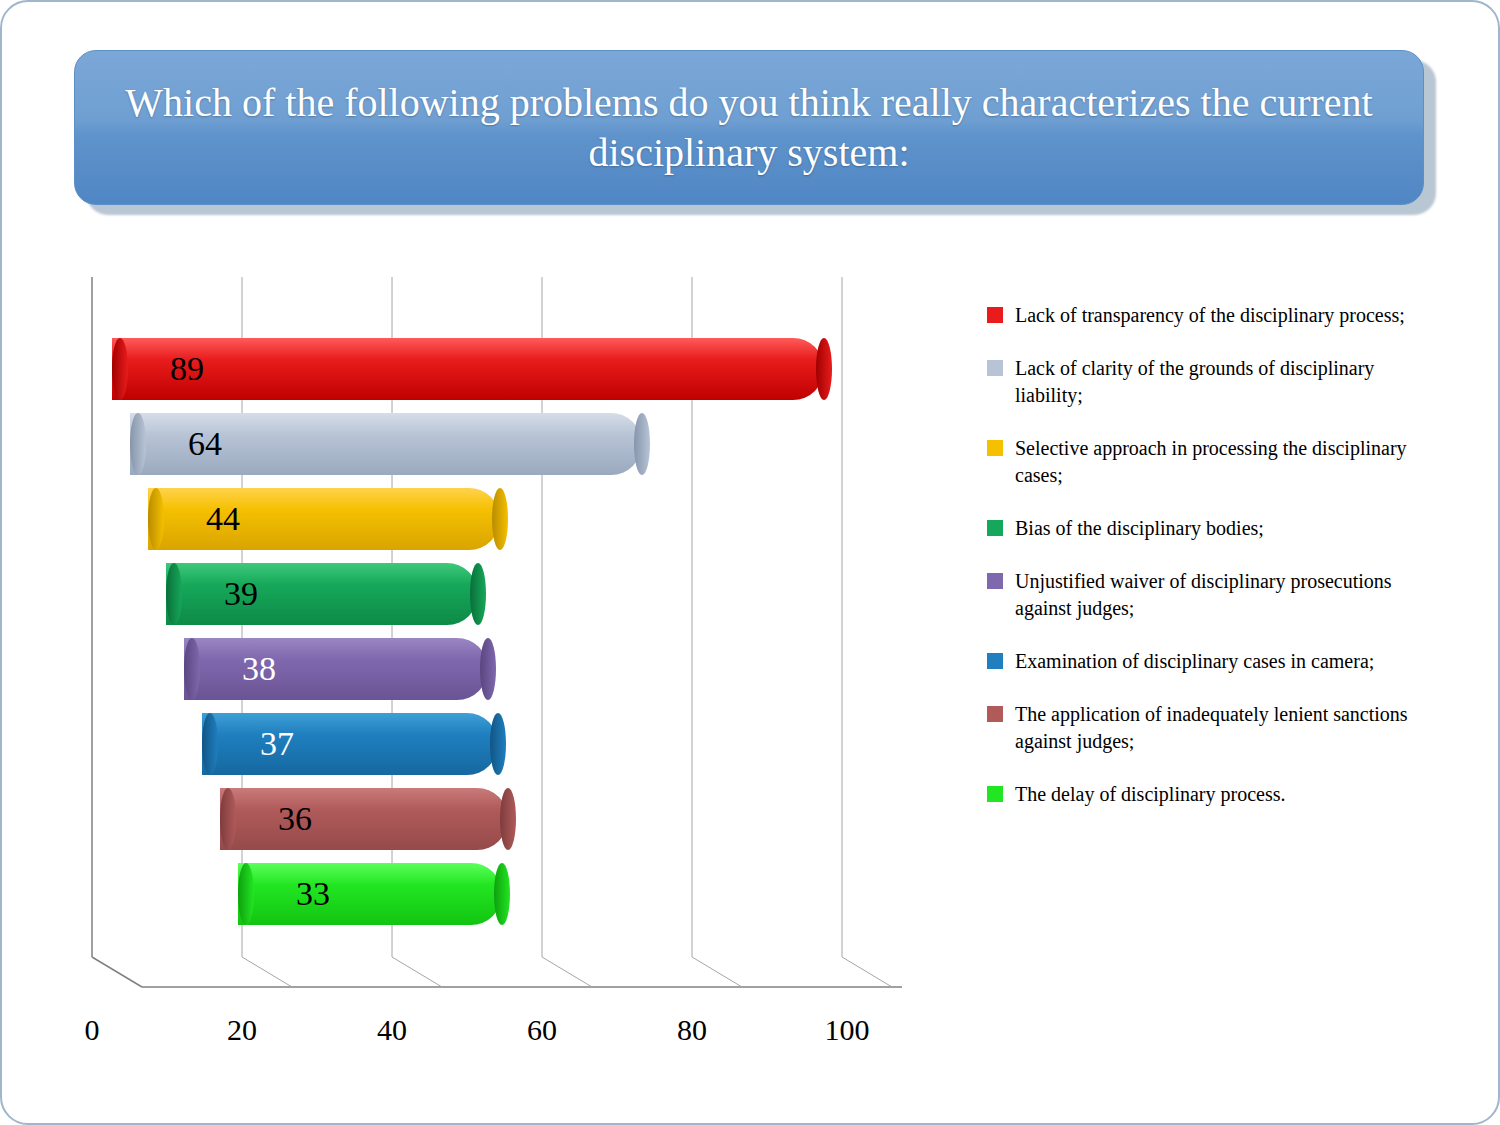Which of the following problems do you think really characterizes the current disciplinary system:
89
64
44
39
38
37
36
33
0 20 40 60 80 100
Lack of transparency of the disciplinary process;
Lack of clarity of the grounds of disciplinary liability;
Selective approach in processing the disciplinary cases;
Bias of the disciplinary bodies;
Unjustified waiver of disciplinary prosecutions against judges;
Examination of disciplinary cases in camera;
The application of inadequately lenient sanctions against judges;
The delay of disciplinary process.